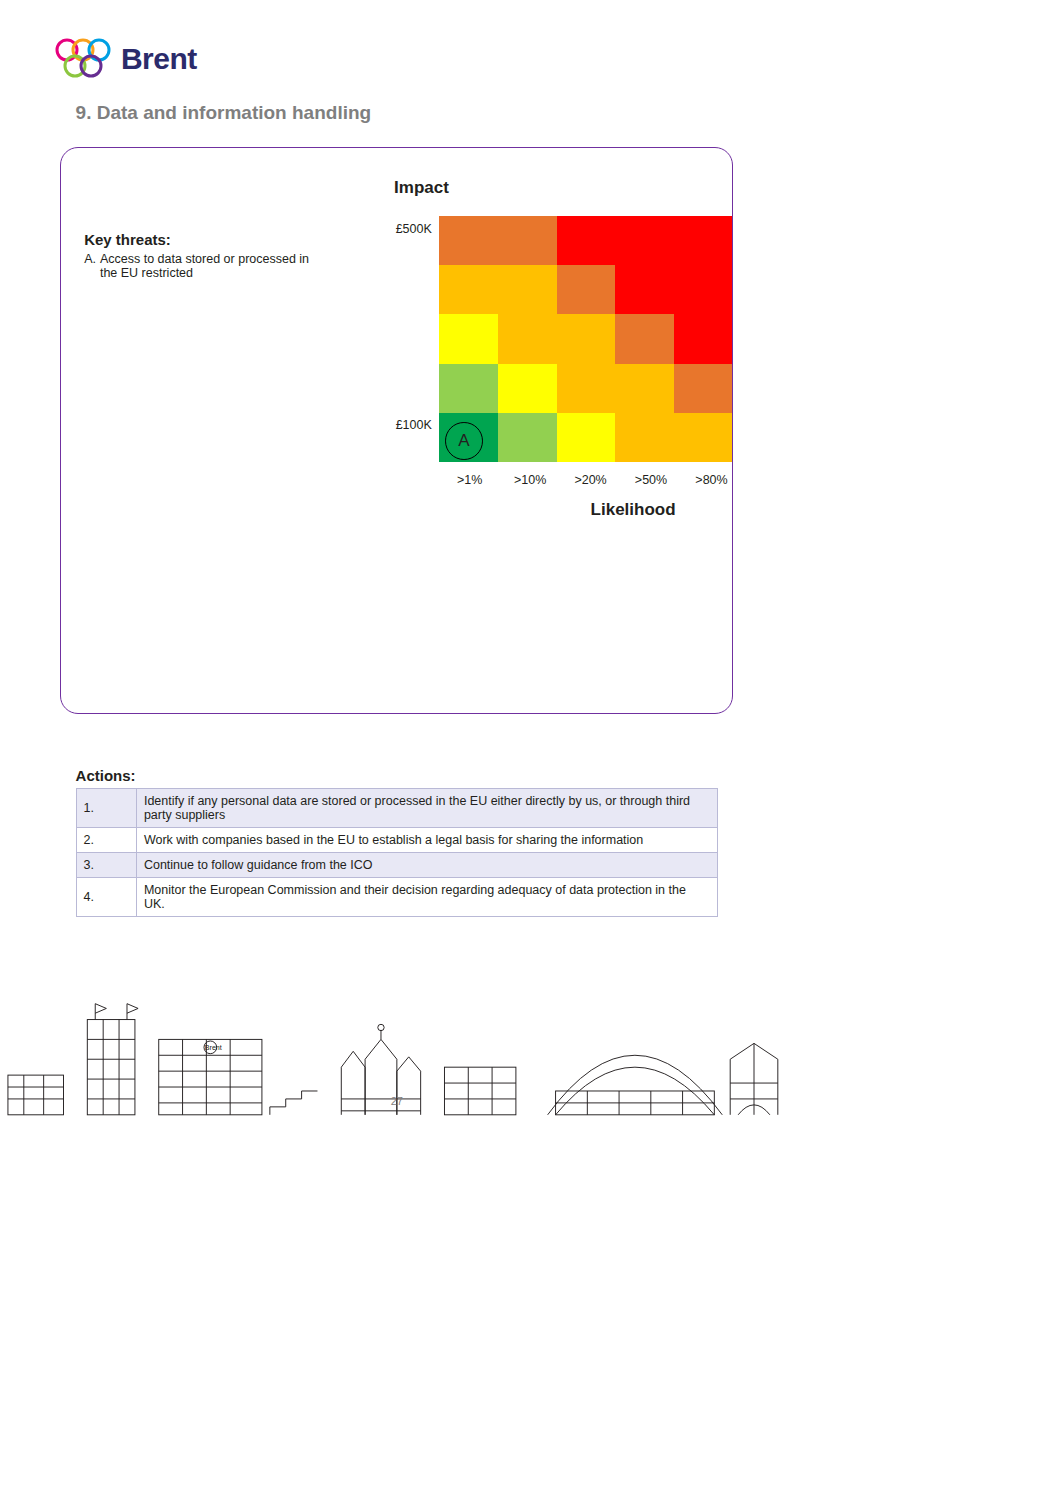Brent
9. Data and information handling
Impact
Key threats:
| A. | Access to data stored or processed in the EU restricted |
£500K
£100K
A
>1%>10%>20%>50%>80%
Likelihood
Actions:
| 1. | Identify if any personal data are stored or processed in the EU either directly by us, or through third party suppliers |
| 2. | Work with companies based in the EU to establish a legal basis for sharing the information |
| 3. | Continue to follow guidance from the ICO |
| 4. | Monitor the European Commission and their decision regarding adequacy of data protection in the UK. |
Brent
27